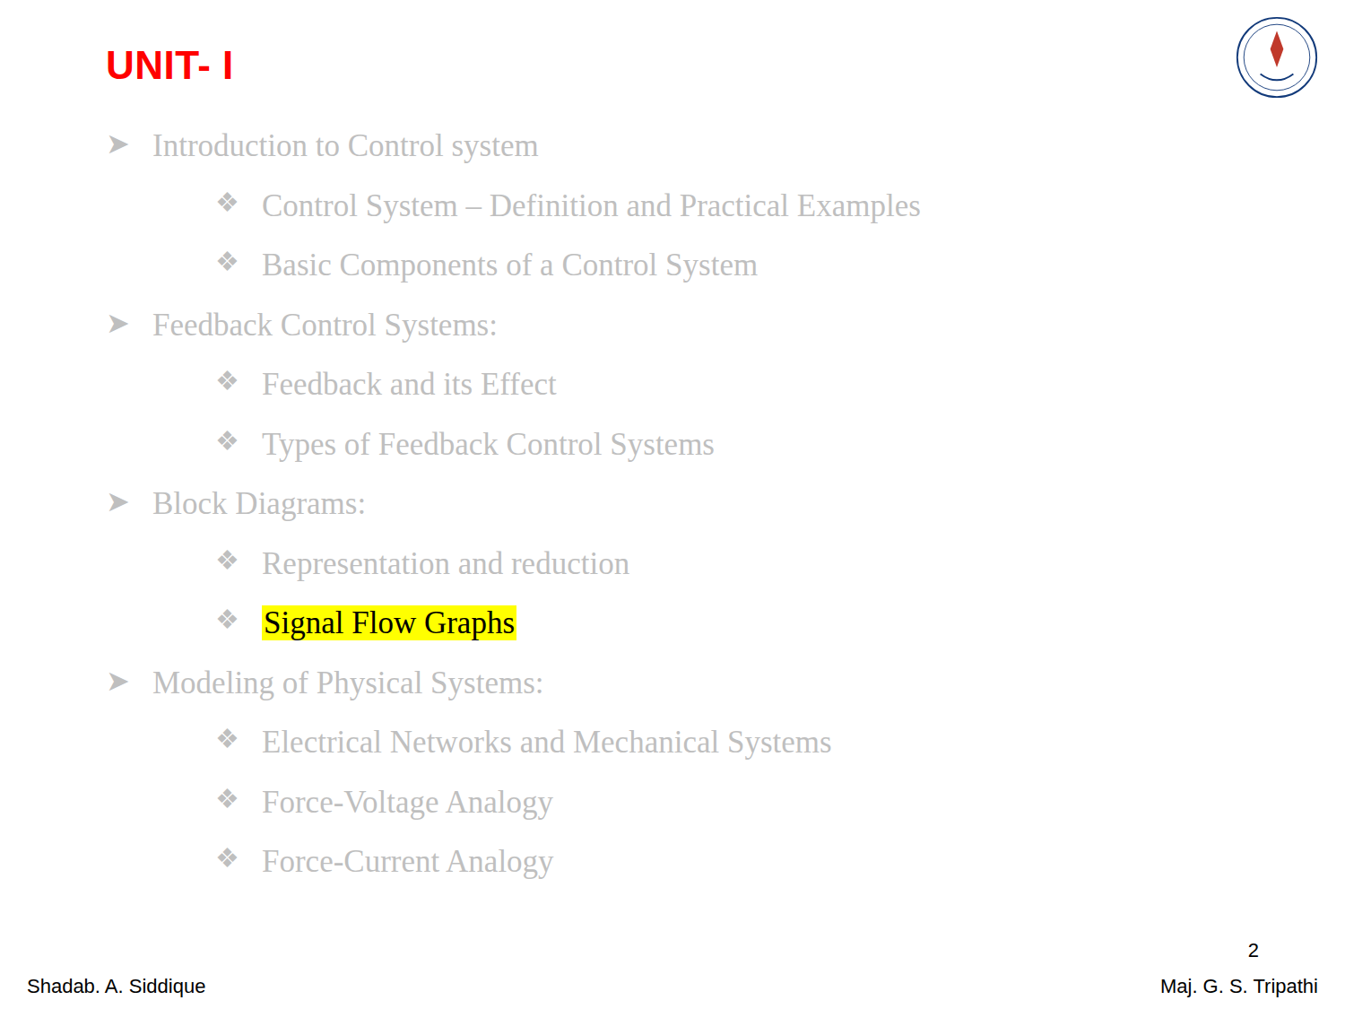UNIT- I
➤Introduction to Control system
❖Control System – Definition and Practical Examples
❖Basic Components of a Control System
➤Feedback Control Systems:
❖Feedback and its Effect
❖Types of Feedback Control Systems
➤Block Diagrams:
❖Representation and reduction
❖Signal Flow Graphs
➤Modeling of Physical Systems:
❖Electrical Networks and Mechanical Systems
❖Force-Voltage Analogy
❖Force-Current Analogy
2
Shadab. A. Siddique
Maj. G. S. Tripathi